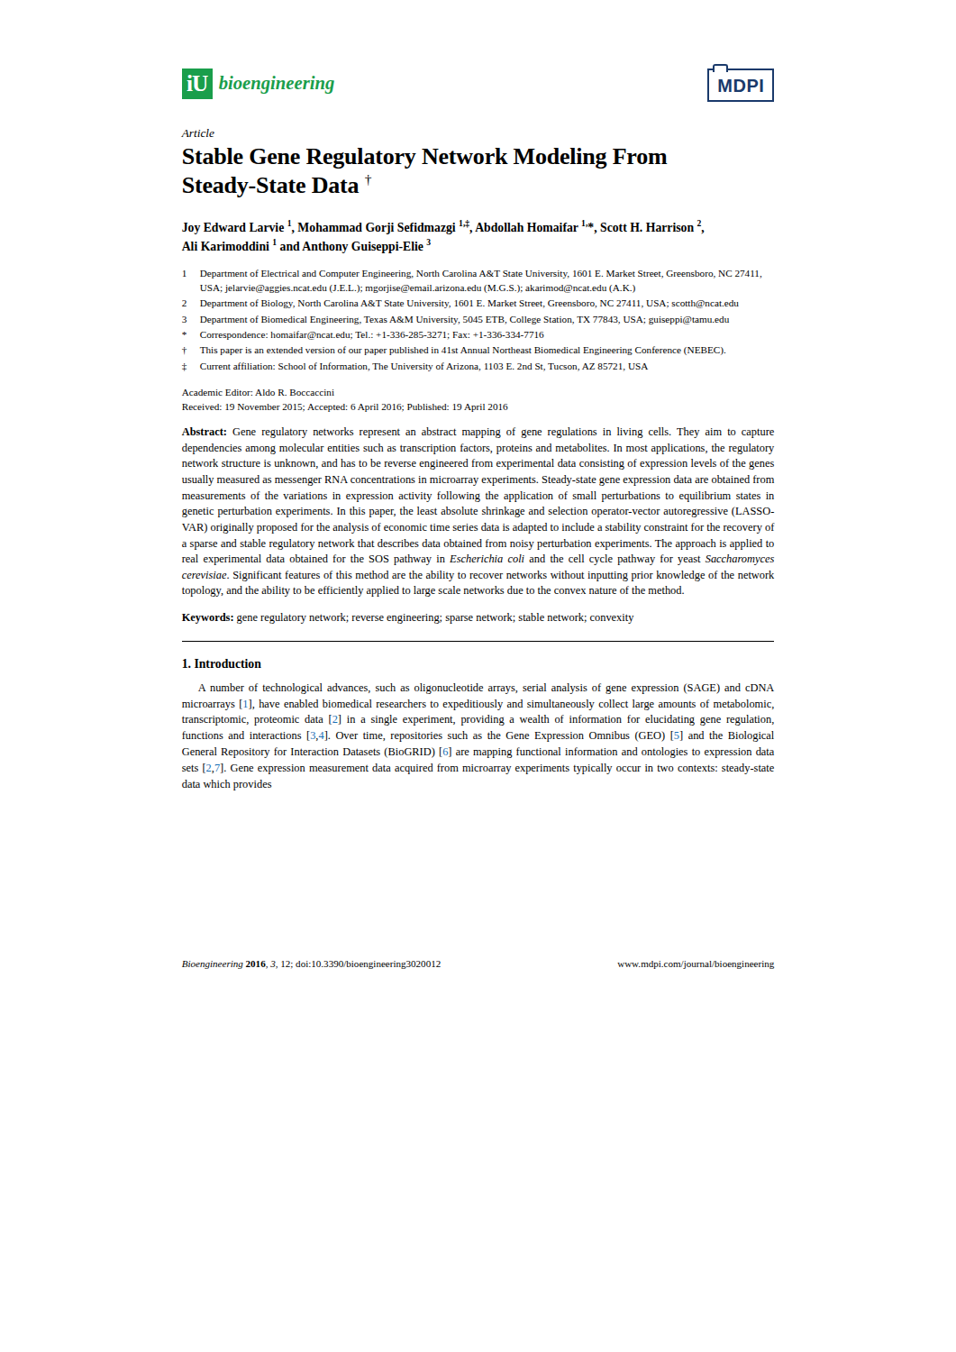iU
bioengineering
MDPI
Article
Stable Gene Regulatory Network Modeling From
Steady-State Data †
Joy Edward Larvie 1, Mohammad Gorji Sefidmazgi 1,‡, Abdollah Homaifar 1,*, Scott H. Harrison 2,
Ali Karimoddini 1 and Anthony Guiseppi-Elie 3
1 Department of Electrical and Computer Engineering, North Carolina A&T State University, 1601 E. Market Street, Greensboro, NC 27411, USA; jelarvie@aggies.ncat.edu (J.E.L.); mgorjise@email.arizona.edu (M.G.S.); akarimod@ncat.edu (A.K.)
2 Department of Biology, North Carolina A&T State University, 1601 E. Market Street, Greensboro, NC 27411, USA; scotth@ncat.edu
3 Department of Biomedical Engineering, Texas A&M University, 5045 ETB, College Station, TX 77843, USA; guiseppi@tamu.edu
*Correspondence: homaifar@ncat.edu; Tel.: +1-336-285-3271; Fax: +1-336-334-7716
†This paper is an extended version of our paper published in 41st Annual Northeast Biomedical Engineering Conference (NEBEC).
‡Current affiliation: School of Information, The University of Arizona, 1103 E. 2nd St, Tucson, AZ 85721, USA
Academic Editor: Aldo R. Boccaccini
Received: 19 November 2015; Accepted: 6 April 2016; Published: 19 April 2016
Abstract: Gene regulatory networks represent an abstract mapping of gene regulations in living cells. They aim to capture dependencies among molecular entities such as transcription factors, proteins and metabolites. In most applications, the regulatory network structure is unknown, and has to be reverse engineered from experimental data consisting of expression levels of the genes usually measured as messenger RNA concentrations in microarray experiments. Steady-state gene expression data are obtained from measurements of the variations in expression activity following the application of small perturbations to equilibrium states in genetic perturbation experiments. In this paper, the least absolute shrinkage and selection operator-vector autoregressive (LASSO-VAR) originally proposed for the analysis of economic time series data is adapted to include a stability constraint for the recovery of a sparse and stable regulatory network that describes data obtained from noisy perturbation experiments. The approach is applied to real experimental data obtained for the SOS pathway in Escherichia coli and the cell cycle pathway for yeast Saccharomyces cerevisiae. Significant features of this method are the ability to recover networks without inputting prior knowledge of the network topology, and the ability to be efficiently applied to large scale networks due to the convex nature of the method.
Keywords: gene regulatory network; reverse engineering; sparse network; stable network; convexity
1. Introduction
A number of technological advances, such as oligonucleotide arrays, serial analysis of gene expression (SAGE) and cDNA microarrays [1], have enabled biomedical researchers to expeditiously and simultaneously collect large amounts of metabolomic, transcriptomic, proteomic data [2] in a single experiment, providing a wealth of information for elucidating gene regulation, functions and interactions [3,4]. Over time, repositories such as the Gene Expression Omnibus (GEO) [5] and the Biological General Repository for Interaction Datasets (BioGRID) [6] are mapping functional information and ontologies to expression data sets [2,7]. Gene expression measurement data acquired from microarray experiments typically occur in two contexts: steady-state data which provides
Bioengineering 2016, 3, 12; doi:10.3390/bioengineering3020012
www.mdpi.com/journal/bioengineering